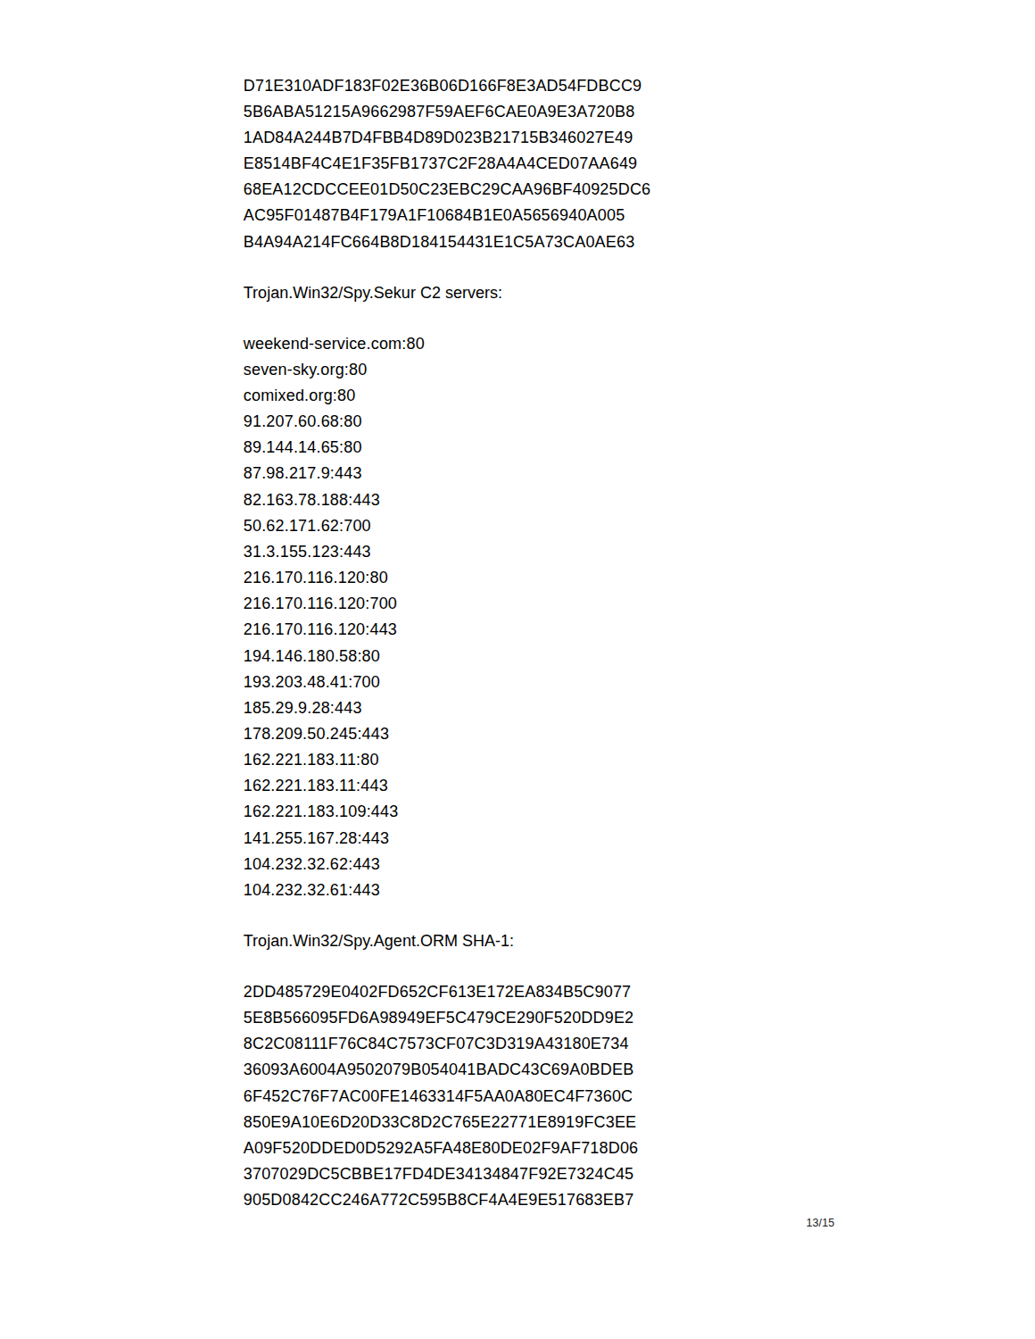D71E310ADF183F02E36B06D166F8E3AD54FDBCC9 5B6ABA51215A9662987F59AEF6CAE0A9E3A720B8 1AD84A244B7D4FBB4D89D023B21715B346027E49 E8514BF4C4E1F35FB1737C2F28A4A4CED07AA649 68EA12CDCCEE01D50C23EBC29CAA96BF40925DC6 AC95F01487B4F179A1F10684B1E0A5656940A005 B4A94A214FC664B8D184154431E1C5A73CA0AE63
Trojan.Win32/Spy.Sekur C2 servers:
weekend-service.com:80 seven-sky.org:80 comixed.org:80 91.207.60.68:80 89.144.14.65:80 87.98.217.9:443 82.163.78.188:443 50.62.171.62:700 31.3.155.123:443 216.170.116.120:80 216.170.116.120:700 216.170.116.120:443 194.146.180.58:80 193.203.48.41:700 185.29.9.28:443 178.209.50.245:443 162.221.183.11:80 162.221.183.11:443 162.221.183.109:443 141.255.167.28:443 104.232.32.62:443 104.232.32.61:443
Trojan.Win32/Spy.Agent.ORM SHA-1:
2DD485729E0402FD652CF613E172EA834B5C9077 5E8B566095FD6A98949EF5C479CE290F520DD9E2 8C2C08111F76C84C7573CF07C3D319A43180E734 36093A6004A9502079B054041BADC43C69A0BDEB 6F452C76F7AC00FE1463314F5AA0A80EC4F7360C 850E9A10E6D20D33C8D2C765E22771E8919FC3EE A09F520DDED0D5292A5FA48E80DE02F9AF718D06 3707029DC5CBBE17FD4DE34134847F92E7324C45 905D0842CC246A772C595B8CF4A4E9E517683EB7
13/15